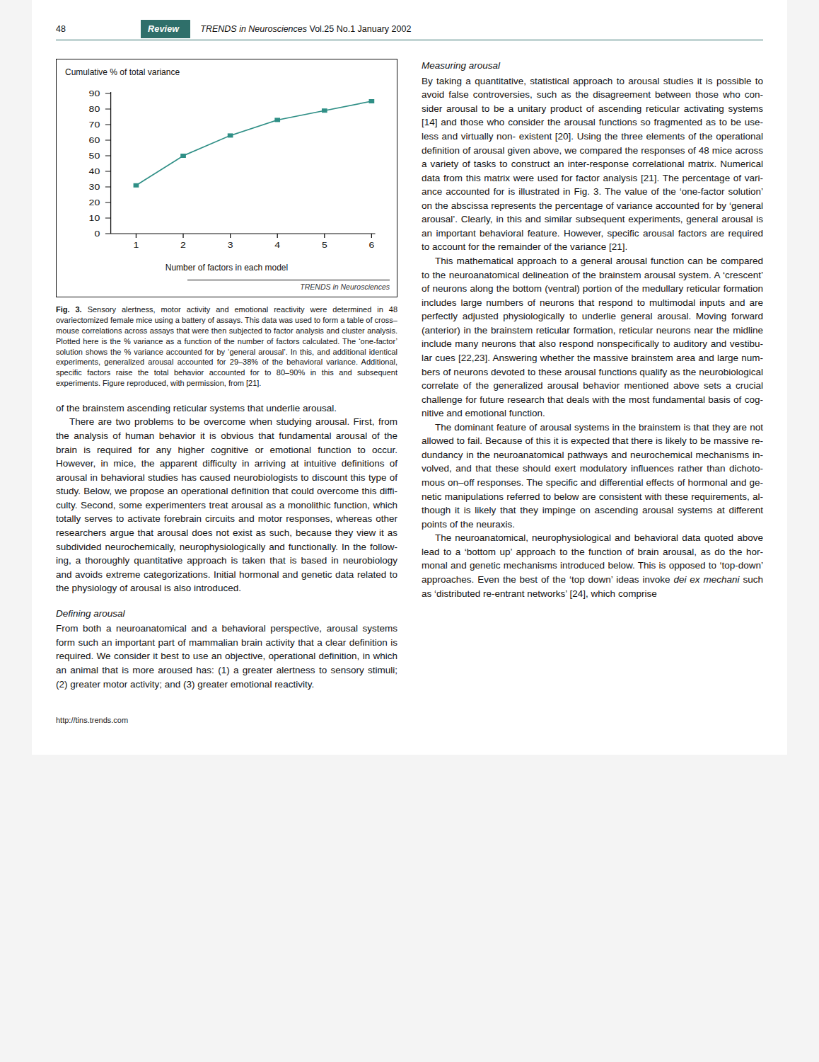48
Review
TRENDS in Neurosciences Vol.25 No.1 January 2002
Cumulative % of total variance
0 10 20 30 40 50 60 70 80 90 1 2 3 4 5 6
Number of factors in each model
TRENDS in Neurosciences
Fig. 3. Sensory alertness, motor activity and emotional reactivity were determined in 48 ovariectomized female mice using a battery of assays. This data was used to form a table of cross–mouse correlations across assays that were then subjected to factor analysis and cluster analysis. Plotted here is the % variance as a function of the number of factors calculated. The ‘one-factor’ solution shows the % variance accounted for by ‘general arousal’. In this, and additional identical experiments, generalized arousal accounted for 29–38% of the behavioral variance. Additional, specific factors raise the total behavior accounted for to 80–90% in this and subsequent experiments. Figure reproduced, with permission, from [21].
of the brainstem ascending reticular systems that underlie arousal.
There are two problems to be overcome when studying arousal. First, from the analysis of human behavior it is obvious that fundamental arousal of the brain is required for any higher cognitive or emotional function to occur. However, in mice, the apparent difficulty in arriving at intuitive definitions of arousal in behavioral studies has caused neurobiologists to discount this type of study. Below, we propose an operational definition that could overcome this difficulty. Second, some experimenters treat arousal as a monolithic function, which totally serves to activate forebrain circuits and motor responses, whereas other researchers argue that arousal does not exist as such, because they view it as subdivided neurochemically, neurophysiologically and functionally. In the following, a thoroughly quantitative approach is taken that is based in neurobiology and avoids extreme categorizations. Initial hormonal and genetic data related to the physiology of arousal is also introduced.
Defining arousal
From both a neuroanatomical and a behavioral perspective, arousal systems form such an important part of mammalian brain activity that a clear definition is required. We consider it best to use an objective, operational definition, in which an animal that is more aroused has: (1) a greater alertness to sensory stimuli; (2) greater motor activity; and (3) greater emotional reactivity.
Measuring arousal
By taking a quantitative, statistical approach to arousal studies it is possible to avoid false controversies, such as the disagreement between those who consider arousal to be a unitary product of ascending reticular activating systems [14] and those who consider the arousal functions so fragmented as to be useless and virtually non- existent [20]. Using the three elements of the operational definition of arousal given above, we compared the responses of 48 mice across a variety of tasks to construct an inter-response correlational matrix. Numerical data from this matrix were used for factor analysis [21]. The percentage of variance accounted for is illustrated in Fig. 3. The value of the ‘one-factor solution’ on the abscissa represents the percentage of variance accounted for by ‘general arousal’. Clearly, in this and similar subsequent experiments, general arousal is an important behavioral feature. However, specific arousal factors are required to account for the remainder of the variance [21].
This mathematical approach to a general arousal function can be compared to the neuroanatomical delineation of the brainstem arousal system. A ‘crescent’ of neurons along the bottom (ventral) portion of the medullary reticular formation includes large numbers of neurons that respond to multimodal inputs and are perfectly adjusted physiologically to underlie general arousal. Moving forward (anterior) in the brainstem reticular formation, reticular neurons near the midline include many neurons that also respond nonspecifically to auditory and vestibular cues [22,23]. Answering whether the massive brainstem area and large numbers of neurons devoted to these arousal functions qualify as the neurobiological correlate of the generalized arousal behavior mentioned above sets a crucial challenge for future research that deals with the most fundamental basis of cognitive and emotional function.
The dominant feature of arousal systems in the brainstem is that they are not allowed to fail. Because of this it is expected that there is likely to be massive redundancy in the neuroanatomical pathways and neurochemical mechanisms involved, and that these should exert modulatory influences rather than dichotomous on–off responses. The specific and differential effects of hormonal and genetic manipulations referred to below are consistent with these requirements, although it is likely that they impinge on ascending arousal systems at different points of the neuraxis.
The neuroanatomical, neurophysiological and behavioral data quoted above lead to a ‘bottom up’ approach to the function of brain arousal, as do the hormonal and genetic mechanisms introduced below. This is opposed to ‘top-down’ approaches. Even the best of the ‘top down’ ideas invoke dei ex mechani such as ‘distributed re-entrant networks’ [24], which comprise
http://tins.trends.com